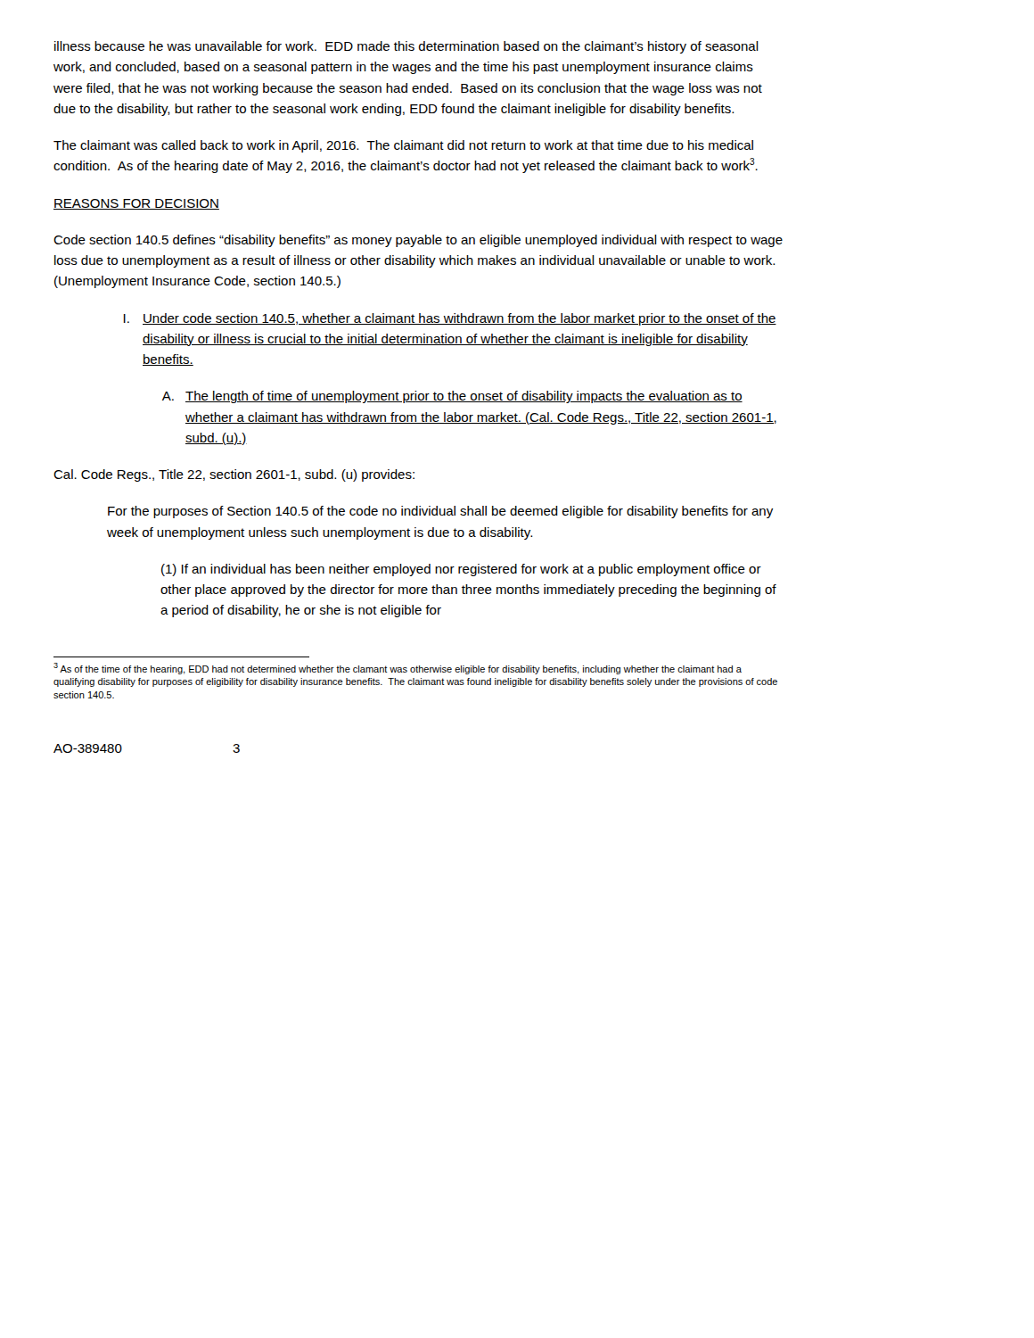illness because he was unavailable for work. EDD made this determination based on the claimant’s history of seasonal work, and concluded, based on a seasonal pattern in the wages and the time his past unemployment insurance claims were filed, that he was not working because the season had ended. Based on its conclusion that the wage loss was not due to the disability, but rather to the seasonal work ending, EDD found the claimant ineligible for disability benefits.
The claimant was called back to work in April, 2016. The claimant did not return to work at that time due to his medical condition. As of the hearing date of May 2, 2016, the claimant’s doctor had not yet released the claimant back to work3.
REASONS FOR DECISION
Code section 140.5 defines “disability benefits” as money payable to an eligible unemployed individual with respect to wage loss due to unemployment as a result of illness or other disability which makes an individual unavailable or unable to work. (Unemployment Insurance Code, section 140.5.)
Under code section 140.5, whether a claimant has withdrawn from the labor market prior to the onset of the disability or illness is crucial to the initial determination of whether the claimant is ineligible for disability benefits.
The length of time of unemployment prior to the onset of disability impacts the evaluation as to whether a claimant has withdrawn from the labor market. (Cal. Code Regs., Title 22, section 2601-1, subd. (u).)
Cal. Code Regs., Title 22, section 2601-1, subd. (u) provides:
For the purposes of Section 140.5 of the code no individual shall be deemed eligible for disability benefits for any week of unemployment unless such unemployment is due to a disability.
(1) If an individual has been neither employed nor registered for work at a public employment office or other place approved by the director for more than three months immediately preceding the beginning of a period of disability, he or she is not eligible for
3 As of the time of the hearing, EDD had not determined whether the clamant was otherwise eligible for disability benefits, including whether the claimant had a qualifying disability for purposes of eligibility for disability insurance benefits. The claimant was found ineligible for disability benefits solely under the provisions of code section 140.5.
AO-389480 3